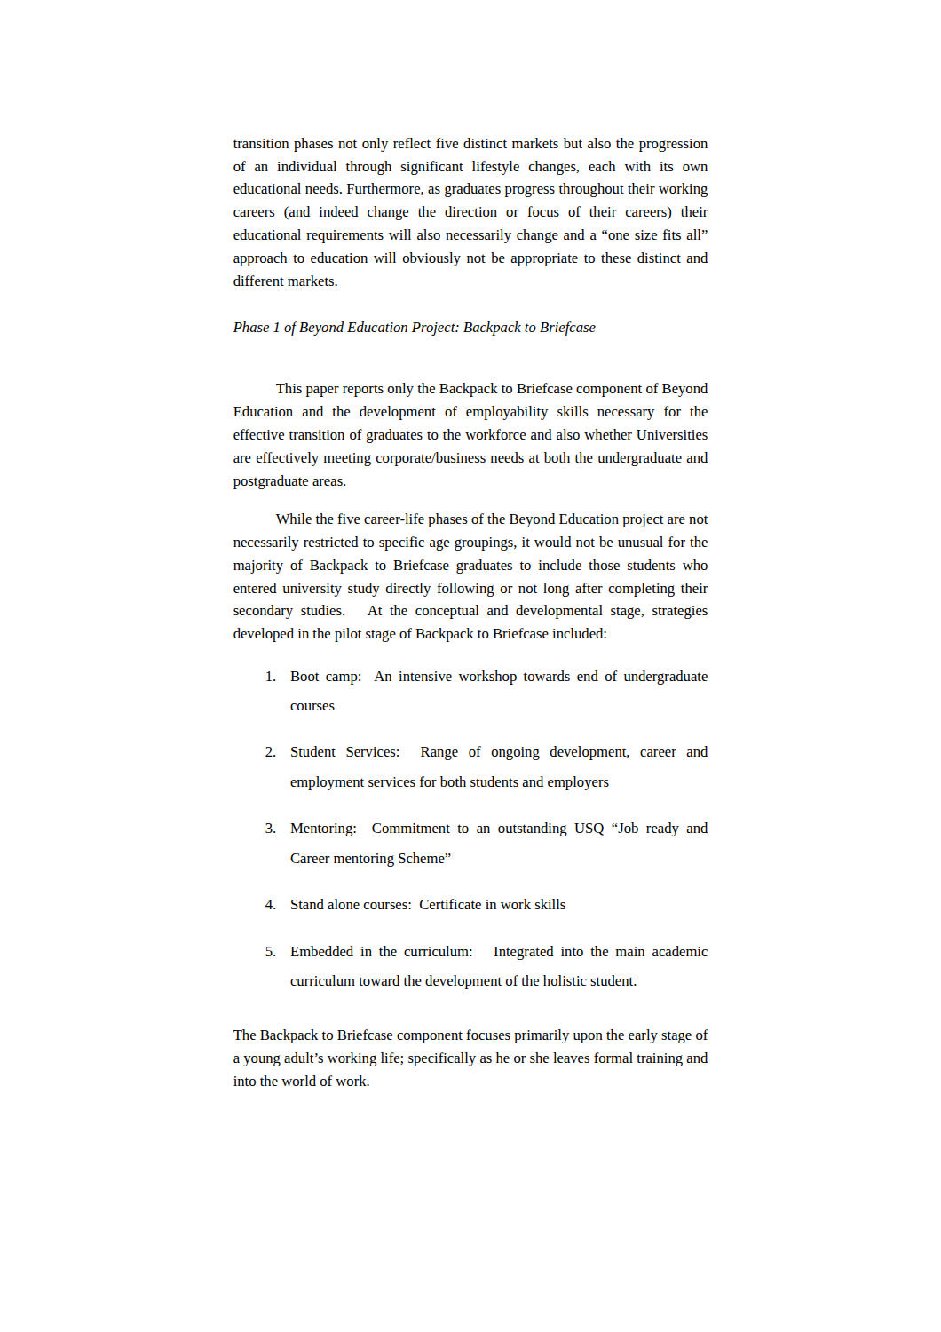transition phases not only reflect five distinct markets but also the progression of an individual through significant lifestyle changes, each with its own educational needs. Furthermore, as graduates progress throughout their working careers (and indeed change the direction or focus of their careers) their educational requirements will also necessarily change and a “one size fits all” approach to education will obviously not be appropriate to these distinct and different markets.
Phase 1 of Beyond Education Project: Backpack to Briefcase
This paper reports only the Backpack to Briefcase component of Beyond Education and the development of employability skills necessary for the effective transition of graduates to the workforce and also whether Universities are effectively meeting corporate/business needs at both the undergraduate and postgraduate areas.
While the five career-life phases of the Beyond Education project are not necessarily restricted to specific age groupings, it would not be unusual for the majority of Backpack to Briefcase graduates to include those students who entered university study directly following or not long after completing their secondary studies. At the conceptual and developmental stage, strategies developed in the pilot stage of Backpack to Briefcase included:
Boot camp: An intensive workshop towards end of undergraduate courses
Student Services: Range of ongoing development, career and employment services for both students and employers
Mentoring: Commitment to an outstanding USQ “Job ready and Career mentoring Scheme”
Stand alone courses: Certificate in work skills
Embedded in the curriculum: Integrated into the main academic curriculum toward the development of the holistic student.
The Backpack to Briefcase component focuses primarily upon the early stage of a young adult’s working life; specifically as he or she leaves formal training and into the world of work.